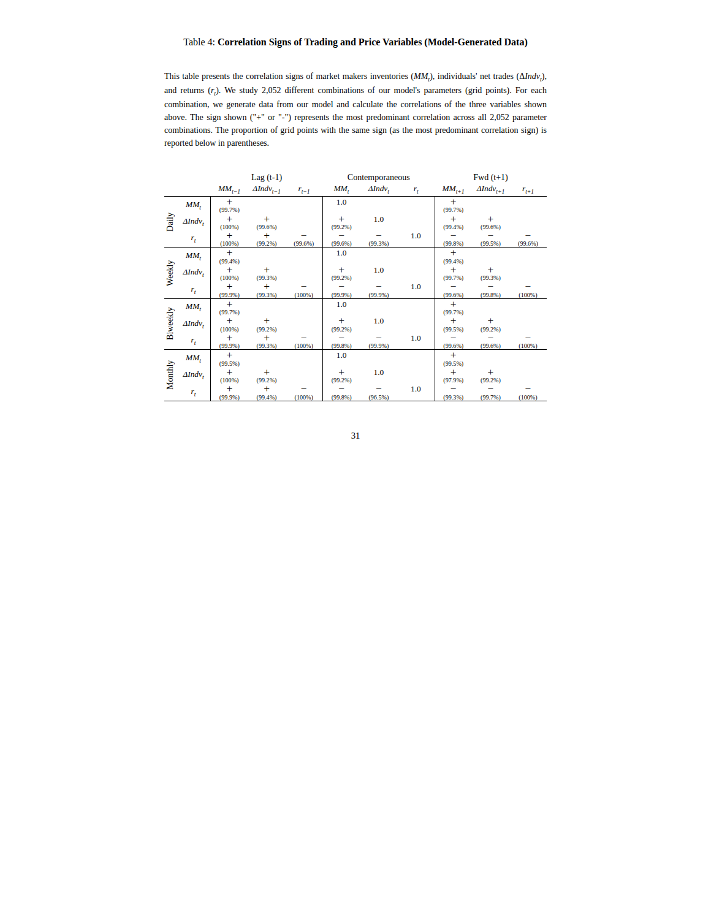Table 4: Correlation Signs of Trading and Price Variables (Model-Generated Data)
This table presents the correlation signs of market makers inventories (MMt), individuals' net trades (ΔIndvt), and returns (rt). We study 2,052 different combinations of our model's parameters (grid points). For each combination, we generate data from our model and calculate the correlations of the three variables shown above. The sign shown ("+" or "-") represents the most predominant correlation across all 2,052 parameter combinations. The proportion of grid points with the same sign (as the most predominant correlation sign) is reported below in parentheses.
| | | Lag (t-1) | Contemporaneous | Fwd (t+1) |
| | | MM t−1 | ΔIndv t−1 | r t−1 | MM t | ΔIndv t | r t | MM t+1 | ΔIndv t+1 | r t+1 |
| Daily | MM t | + | | | 1.0 | | | + | | |
| (99.7%) | | | | | | (99.7%) | | |
| ΔIndv t | + | + | | + | 1.0 | | + | + | |
| (100%) | (99.6%) | | (99.2%) | | | (99.4%) | (99.6%) | |
| r t | + | + | − | − | − | 1.0 | − | − | − |
| (100%) | (99.2%) | (99.6%) | (99.6%) | (99.3%) | | (99.8%) | (99.5%) | (99.6%) |
| Weekly | MM t | + | | | 1.0 | | | + | | |
| (99.4%) | | | | | | (99.4%) | | |
| ΔIndv t | + | + | | + | 1.0 | | + | + | |
| (100%) | (99.3%) | | (99.2%) | | | (99.7%) | (99.3%) | |
| r t | + | + | − | − | − | 1.0 | − | − | − |
| (99.9%) | (99.3%) | (100%) | (99.9%) | (99.9%) | | (99.6%) | (99.8%) | (100%) |
| Biweekly | MM t | + | | | 1.0 | | | + | | |
| (99.7%) | | | | | | (99.7%) | | |
| ΔIndv t | + | + | | + | 1.0 | | + | + | |
| (100%) | (99.2%) | | (99.2%) | | | (99.5%) | (99.2%) | |
| r t | + | + | − | − | − | 1.0 | − | − | − |
| (99.9%) | (99.3%) | (100%) | (99.8%) | (99.9%) | | (99.6%) | (99.6%) | (100%) |
| Monthly | MM t | + | | | 1.0 | | | + | | |
| (99.5%) | | | | | | (99.5%) | | |
| ΔIndv t | + | + | | + | 1.0 | | + | + | |
| (100%) | (99.2%) | | (99.2%) | | | (97.9%) | (99.2%) | |
| r t | + | + | − | − | − | 1.0 | − | − | − |
| (99.9%) | (99.4%) | (100%) | (99.8%) | (96.5%) | | (99.3%) | (99.7%) | (100%) |
31